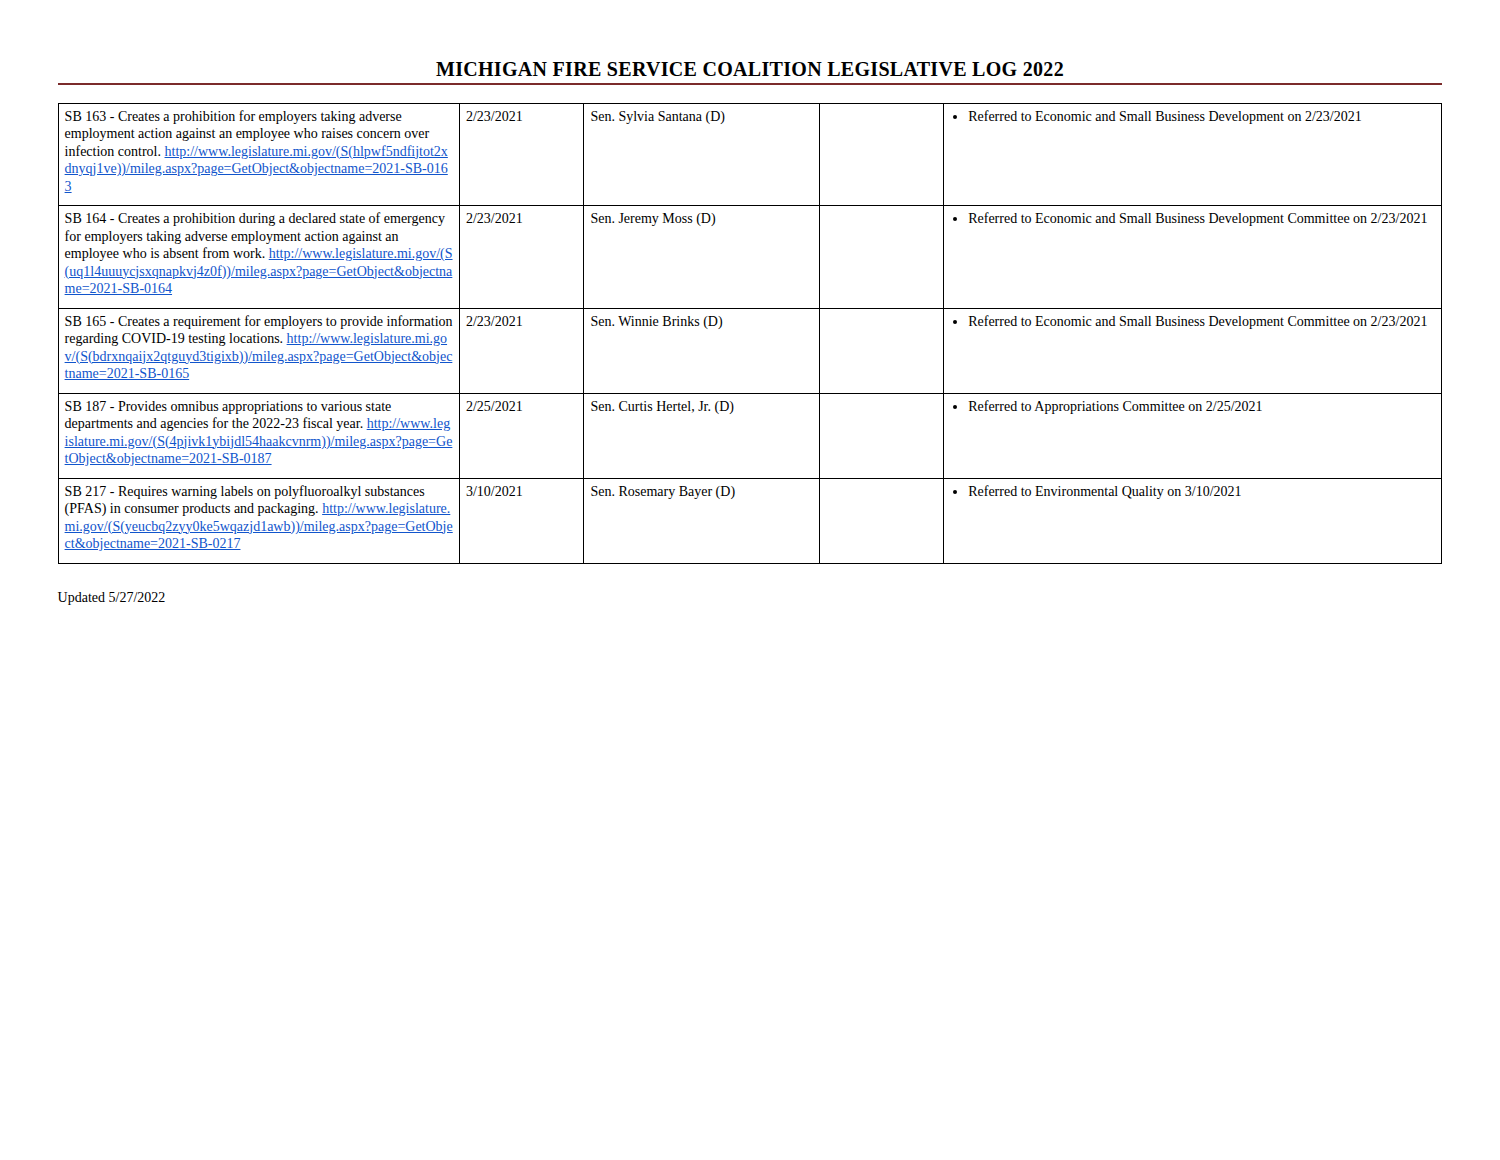MICHIGAN FIRE SERVICE COALITION LEGISLATIVE LOG 2022
| SB 163 - Creates a prohibition for employers taking adverse employment action against an employee who raises concern over infection control. http://www.legislature.mi.gov/(S(hlpwf5ndfijtot2xdnyqj1ve))/mileg.aspx?page=GetObject&objectname=2021-SB-0163 | 2/23/2021 | Sen. Sylvia Santana (D) | | Referred to Economic and Small Business Development on 2/23/2021 |
| SB 164 - Creates a prohibition during a declared state of emergency for employers taking adverse employment action against an employee who is absent from work. http://www.legislature.mi.gov/(S(uq1l4uuuycjsxqnapkvj4z0f))/mileg.aspx?page=GetObject&objectname=2021-SB-0164 | 2/23/2021 | Sen. Jeremy Moss (D) | | Referred to Economic and Small Business Development Committee on 2/23/2021 |
| SB 165 - Creates a requirement for employers to provide information regarding COVID-19 testing locations. http://www.legislature.mi.gov/(S(bdrxnqaijx2qtguyd3tigixb))/mileg.aspx?page=GetObject&objectname=2021-SB-0165 | 2/23/2021 | Sen. Winnie Brinks (D) | | Referred to Economic and Small Business Development Committee on 2/23/2021 |
| SB 187 - Provides omnibus appropriations to various state departments and agencies for the 2022-23 fiscal year. http://www.legislature.mi.gov/(S(4pjivk1ybijdl54haakcvnrm))/mileg.aspx?page=GetObject&objectname=2021-SB-0187 | 2/25/2021 | Sen. Curtis Hertel, Jr. (D) | | Referred to Appropriations Committee on 2/25/2021 |
| SB 217 - Requires warning labels on polyfluoroalkyl substances (PFAS) in consumer products and packaging. http://www.legislature.mi.gov/(S(yeucbq2zyy0ke5wqazjd1awb))/mileg.aspx?page=GetObject&objectname=2021-SB-0217 | 3/10/2021 | Sen. Rosemary Bayer (D) | | Referred to Environmental Quality on 3/10/2021 |
Updated 5/27/2022